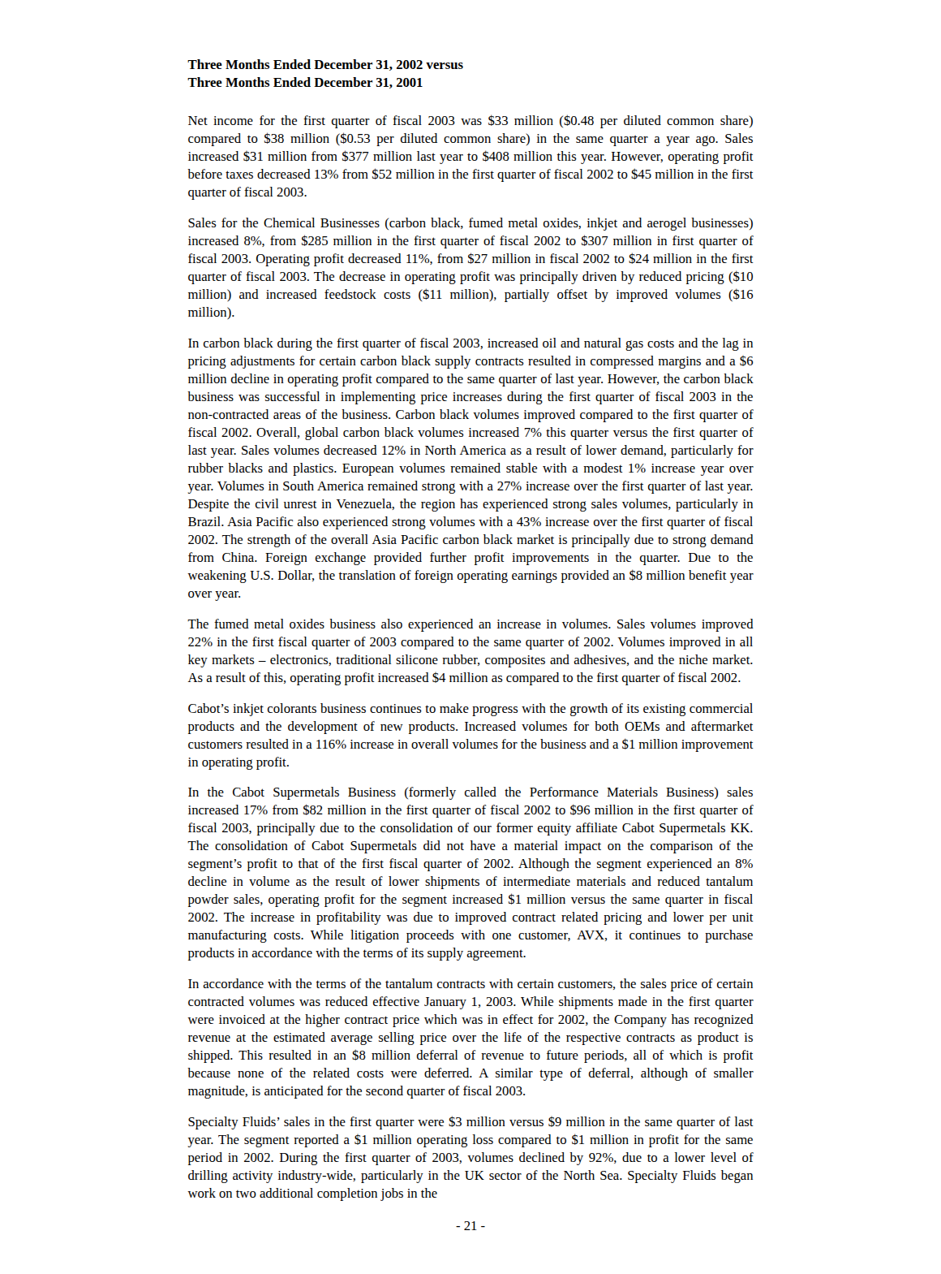Three Months Ended December 31, 2002 versus Three Months Ended December 31, 2001
Net income for the first quarter of fiscal 2003 was $33 million ($0.48 per diluted common share) compared to $38 million ($0.53 per diluted common share) in the same quarter a year ago. Sales increased $31 million from $377 million last year to $408 million this year. However, operating profit before taxes decreased 13% from $52 million in the first quarter of fiscal 2002 to $45 million in the first quarter of fiscal 2003.
Sales for the Chemical Businesses (carbon black, fumed metal oxides, inkjet and aerogel businesses) increased 8%, from $285 million in the first quarter of fiscal 2002 to $307 million in first quarter of fiscal 2003. Operating profit decreased 11%, from $27 million in fiscal 2002 to $24 million in the first quarter of fiscal 2003. The decrease in operating profit was principally driven by reduced pricing ($10 million) and increased feedstock costs ($11 million), partially offset by improved volumes ($16 million).
In carbon black during the first quarter of fiscal 2003, increased oil and natural gas costs and the lag in pricing adjustments for certain carbon black supply contracts resulted in compressed margins and a $6 million decline in operating profit compared to the same quarter of last year. However, the carbon black business was successful in implementing price increases during the first quarter of fiscal 2003 in the non-contracted areas of the business. Carbon black volumes improved compared to the first quarter of fiscal 2002. Overall, global carbon black volumes increased 7% this quarter versus the first quarter of last year. Sales volumes decreased 12% in North America as a result of lower demand, particularly for rubber blacks and plastics. European volumes remained stable with a modest 1% increase year over year. Volumes in South America remained strong with a 27% increase over the first quarter of last year. Despite the civil unrest in Venezuela, the region has experienced strong sales volumes, particularly in Brazil. Asia Pacific also experienced strong volumes with a 43% increase over the first quarter of fiscal 2002. The strength of the overall Asia Pacific carbon black market is principally due to strong demand from China. Foreign exchange provided further profit improvements in the quarter. Due to the weakening U.S. Dollar, the translation of foreign operating earnings provided an $8 million benefit year over year.
The fumed metal oxides business also experienced an increase in volumes. Sales volumes improved 22% in the first fiscal quarter of 2003 compared to the same quarter of 2002. Volumes improved in all key markets – electronics, traditional silicone rubber, composites and adhesives, and the niche market. As a result of this, operating profit increased $4 million as compared to the first quarter of fiscal 2002.
Cabot’s inkjet colorants business continues to make progress with the growth of its existing commercial products and the development of new products. Increased volumes for both OEMs and aftermarket customers resulted in a 116% increase in overall volumes for the business and a $1 million improvement in operating profit.
In the Cabot Supermetals Business (formerly called the Performance Materials Business) sales increased 17% from $82 million in the first quarter of fiscal 2002 to $96 million in the first quarter of fiscal 2003, principally due to the consolidation of our former equity affiliate Cabot Supermetals KK. The consolidation of Cabot Supermetals did not have a material impact on the comparison of the segment’s profit to that of the first fiscal quarter of 2002. Although the segment experienced an 8% decline in volume as the result of lower shipments of intermediate materials and reduced tantalum powder sales, operating profit for the segment increased $1 million versus the same quarter in fiscal 2002. The increase in profitability was due to improved contract related pricing and lower per unit manufacturing costs. While litigation proceeds with one customer, AVX, it continues to purchase products in accordance with the terms of its supply agreement.
In accordance with the terms of the tantalum contracts with certain customers, the sales price of certain contracted volumes was reduced effective January 1, 2003. While shipments made in the first quarter were invoiced at the higher contract price which was in effect for 2002, the Company has recognized revenue at the estimated average selling price over the life of the respective contracts as product is shipped. This resulted in an $8 million deferral of revenue to future periods, all of which is profit because none of the related costs were deferred. A similar type of deferral, although of smaller magnitude, is anticipated for the second quarter of fiscal 2003.
Specialty Fluids’ sales in the first quarter were $3 million versus $9 million in the same quarter of last year. The segment reported a $1 million operating loss compared to $1 million in profit for the same period in 2002. During the first quarter of 2003, volumes declined by 92%, due to a lower level of drilling activity industry-wide, particularly in the UK sector of the North Sea. Specialty Fluids began work on two additional completion jobs in the
- 21 -